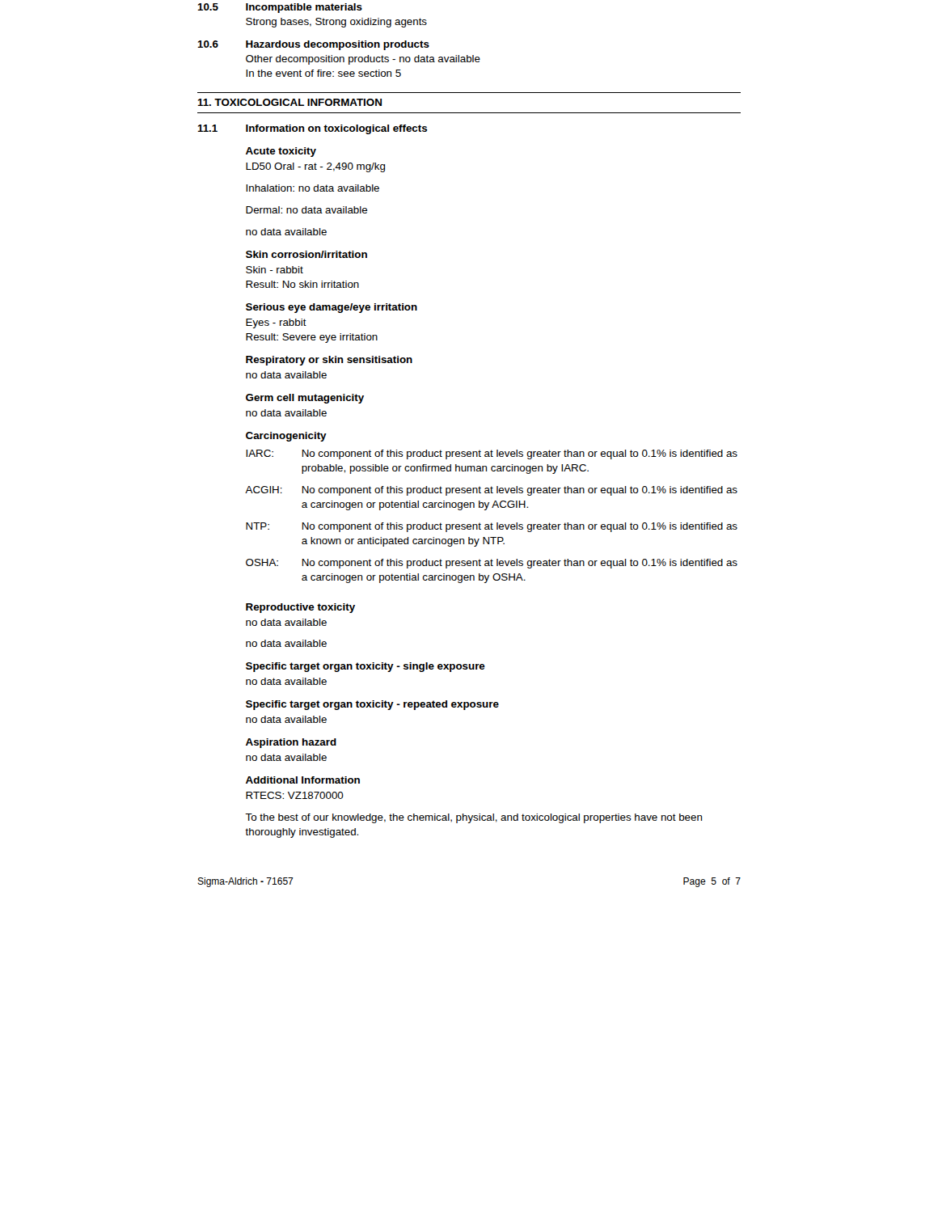10.5
Incompatible materials
Strong bases, Strong oxidizing agents
10.6
Hazardous decomposition products
Other decomposition products - no data available
In the event of fire: see section 5
11. TOXICOLOGICAL INFORMATION
11.1
Information on toxicological effects
Acute toxicity
LD50 Oral - rat - 2,490 mg/kg
Inhalation: no data available
Dermal: no data available
no data available
Skin corrosion/irritation
Skin - rabbit
Result: No skin irritation
Serious eye damage/eye irritation
Eyes - rabbit
Result: Severe eye irritation
Respiratory or skin sensitisation
no data available
Germ cell mutagenicity
no data available
Carcinogenicity
| IARC: | No component of this product present at levels greater than or equal to 0.1% is identified as probable, possible or confirmed human carcinogen by IARC. |
| ACGIH: | No component of this product present at levels greater than or equal to 0.1% is identified as a carcinogen or potential carcinogen by ACGIH. |
| NTP: | No component of this product present at levels greater than or equal to 0.1% is identified as a known or anticipated carcinogen by NTP. |
| OSHA: | No component of this product present at levels greater than or equal to 0.1% is identified as a carcinogen or potential carcinogen by OSHA. |
Reproductive toxicity
no data available
no data available
Specific target organ toxicity - single exposure
no data available
Specific target organ toxicity - repeated exposure
no data available
Aspiration hazard
no data available
Additional Information
RTECS: VZ1870000
To the best of our knowledge, the chemical, physical, and toxicological properties have not been thoroughly investigated.
Sigma-Aldrich - 71657
Page 5 of 7